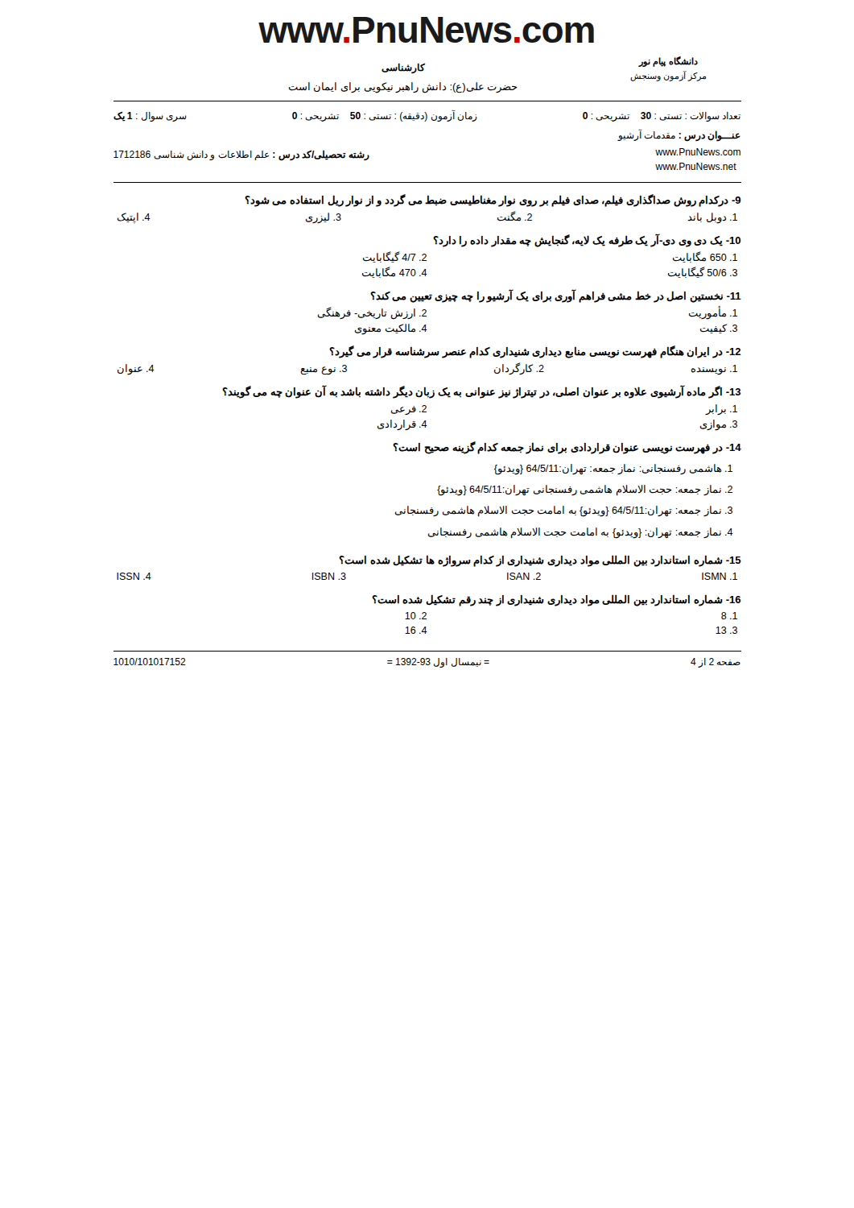www. PnuNews. com
دانشگاه پیام نور
مرکز آزمون وسنجش
کارشناسی
حضرت علی(ع): دانش راهبر نیکویی برای ایمان است
تعداد سوالات : تستی : 30 تشریحی : 0
زمان آزمون (دقیقه) : تستی : 50 تشریحی : 0
سری سوال : 1 یک
عنـــوان درس : مقدمات آرشیو
www.PnuNews.com
www.PnuNews.net
رشته تحصیلی/کد درس : علم اطلاعات و دانش شناسی 1712186
9- درکدام روش صداگذاری فیلم، صدای فیلم بر روی نوار مغناطیسی ضبط می گردد و از نوار ریل استفاده می شود؟
1. دوبل باند
2. مگنت
3. لیزری
4. اپتیک
10- یک دی وی دی-آر یک طرفه یک لایه، گنجایش چه مقدار داده را دارد؟
1. 650 مگابایت
2. 4/7 گیگابایت
3. 50/6 گیگابایت
4. 470 مگابایت
11- نخستین اصل در خط مشی فراهم آوری برای یک آرشیو را چه چیزی تعیین می کند؟
1. مأموریت
2. ارزش تاریخی- فرهنگی
3. کیفیت
4. مالکیت معنوی
12- در ایران هنگام فهرست نویسی منابع دیداری شنیداری کدام عنصر سرشناسه قرار می گیرد؟
1. نویسنده
2. کارگردان
3. نوع منبع
4. عنوان
13- اگر ماده آرشیوی علاوه بر عنوان اصلی، در تیتراژ نیز عنوانی به یک زبان دیگر داشته باشد به آن عنوان چه می گویند؟
1. برابر
2. فرعی
3. موازی
4. قراردادی
14- در فهرست نویسی عنوان قراردادی برای نماز جمعه کدام گزینه صحیح است؟
1. هاشمی رفسنجانی: نماز جمعه: تهران:64/5/11 {ویدئو}
2. نماز جمعه: حجت الاسلام هاشمی رفسنجانی تهران:64/5/11 {ویدئو}
3. نماز جمعه: تهران:64/5/11 {ویدئو} به امامت حجت الاسلام هاشمی رفسنجانی
4. نماز جمعه: تهران: {ویدئو} به امامت حجت الاسلام هاشمی رفسنجانی
15- شماره استاندارد بین المللی مواد دیداری شنیداری از کدام سرواژه ها تشکیل شده است؟
1. ISMN
2. ISAN
3. ISBN
4. ISSN
16- شماره استاندارد بین المللی مواد دیداری شنیداری از چند رقم تشکیل شده است؟
1. 8
2. 10
3. 13
4. 16
صفحه 2 از 4
= نیمسال اول 93-1392 =
1010/101017152